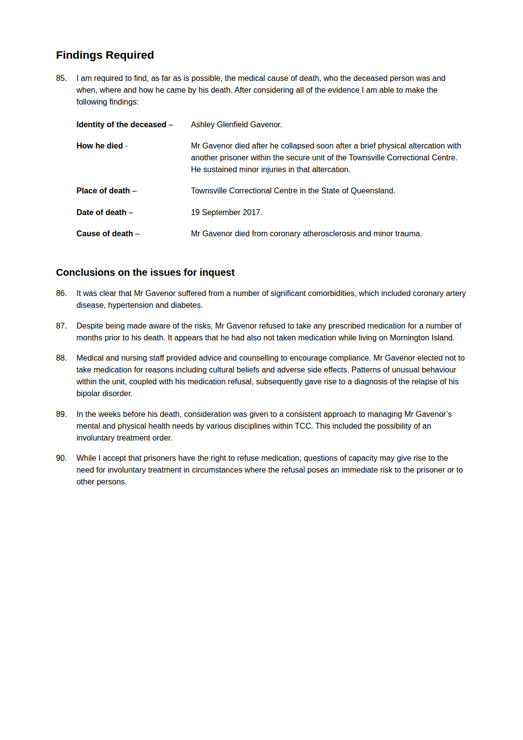Findings Required
85. I am required to find, as far as is possible, the medical cause of death, who the deceased person was and when, where and how he came by his death. After considering all of the evidence I am able to make the following findings:
| Identity of the deceased – | Ashley Glenfield Gavenor. |
| How he died - | Mr Gavenor died after he collapsed soon after a brief physical altercation with another prisoner within the secure unit of the Townsville Correctional Centre. He sustained minor injuries in that altercation. |
| Place of death – | Townsville Correctional Centre in the State of Queensland. |
| Date of death – | 19 September 2017. |
| Cause of death – | Mr Gavenor died from coronary atherosclerosis and minor trauma. |
Conclusions on the issues for inquest
86. It was clear that Mr Gavenor suffered from a number of significant comorbidities, which included coronary artery disease, hypertension and diabetes.
87. Despite being made aware of the risks, Mr Gavenor refused to take any prescribed medication for a number of months prior to his death. It appears that he had also not taken medication while living on Mornington Island.
88. Medical and nursing staff provided advice and counselling to encourage compliance. Mr Gavenor elected not to take medication for reasons including cultural beliefs and adverse side effects. Patterns of unusual behaviour within the unit, coupled with his medication refusal, subsequently gave rise to a diagnosis of the relapse of his bipolar disorder.
89. In the weeks before his death, consideration was given to a consistent approach to managing Mr Gavenor’s mental and physical health needs by various disciplines within TCC. This included the possibility of an involuntary treatment order.
90. While I accept that prisoners have the right to refuse medication, questions of capacity may give rise to the need for involuntary treatment in circumstances where the refusal poses an immediate risk to the prisoner or to other persons.